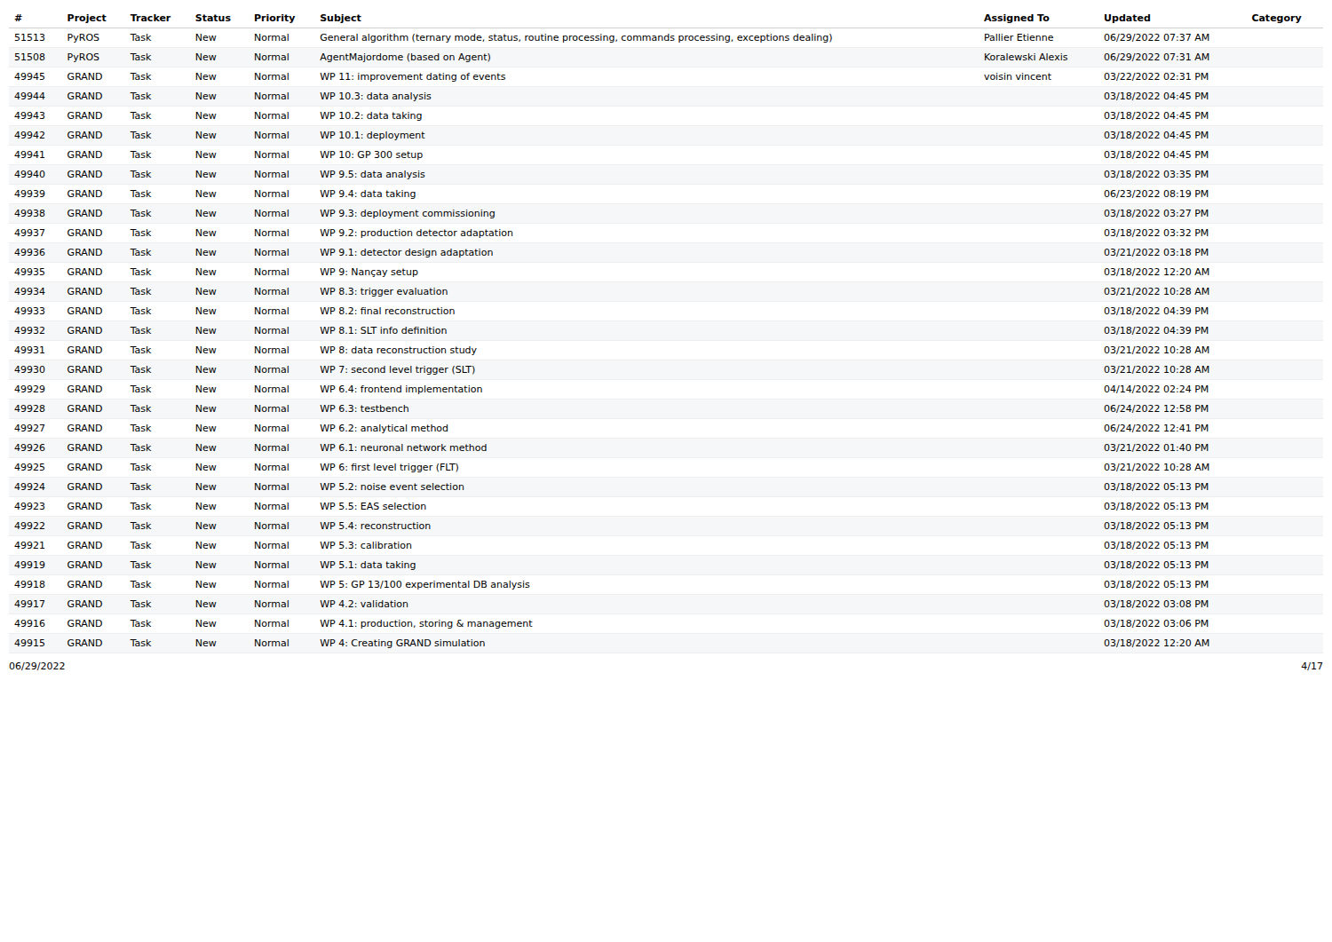| # | Project | Tracker | Status | Priority | Subject | Assigned To | Updated | Category |
| --- | --- | --- | --- | --- | --- | --- | --- | --- |
| 51513 | PyROS | Task | New | Normal | General algorithm (ternary mode, status, routine processing, commands processing, exceptions dealing) | Pallier Etienne | 06/29/2022 07:37 AM | |
| 51508 | PyROS | Task | New | Normal | AgentMajordome (based on Agent) | Koralewski Alexis | 06/29/2022 07:31 AM | |
| 49945 | GRAND | Task | New | Normal | WP 11: improvement dating of events | voisin vincent | 03/22/2022 02:31 PM | |
| 49944 | GRAND | Task | New | Normal | WP 10.3: data analysis | | 03/18/2022 04:45 PM | |
| 49943 | GRAND | Task | New | Normal | WP 10.2: data taking | | 03/18/2022 04:45 PM | |
| 49942 | GRAND | Task | New | Normal | WP 10.1: deployment | | 03/18/2022 04:45 PM | |
| 49941 | GRAND | Task | New | Normal | WP 10: GP 300 setup | | 03/18/2022 04:45 PM | |
| 49940 | GRAND | Task | New | Normal | WP 9.5: data analysis | | 03/18/2022 03:35 PM | |
| 49939 | GRAND | Task | New | Normal | WP 9.4: data taking | | 06/23/2022 08:19 PM | |
| 49938 | GRAND | Task | New | Normal | WP 9.3: deployment commissioning | | 03/18/2022 03:27 PM | |
| 49937 | GRAND | Task | New | Normal | WP 9.2: production detector adaptation | | 03/18/2022 03:32 PM | |
| 49936 | GRAND | Task | New | Normal | WP 9.1: detector design adaptation | | 03/21/2022 03:18 PM | |
| 49935 | GRAND | Task | New | Normal | WP 9: Nançay setup | | 03/18/2022 12:20 AM | |
| 49934 | GRAND | Task | New | Normal | WP 8.3: trigger evaluation | | 03/21/2022 10:28 AM | |
| 49933 | GRAND | Task | New | Normal | WP 8.2: final reconstruction | | 03/18/2022 04:39 PM | |
| 49932 | GRAND | Task | New | Normal | WP 8.1: SLT info definition | | 03/18/2022 04:39 PM | |
| 49931 | GRAND | Task | New | Normal | WP 8: data reconstruction study | | 03/21/2022 10:28 AM | |
| 49930 | GRAND | Task | New | Normal | WP 7: second level trigger (SLT) | | 03/21/2022 10:28 AM | |
| 49929 | GRAND | Task | New | Normal | WP 6.4: frontend implementation | | 04/14/2022 02:24 PM | |
| 49928 | GRAND | Task | New | Normal | WP 6.3: testbench | | 06/24/2022 12:58 PM | |
| 49927 | GRAND | Task | New | Normal | WP 6.2: analytical method | | 06/24/2022 12:41 PM | |
| 49926 | GRAND | Task | New | Normal | WP 6.1: neuronal network method | | 03/21/2022 01:40 PM | |
| 49925 | GRAND | Task | New | Normal | WP 6: first level trigger (FLT) | | 03/21/2022 10:28 AM | |
| 49924 | GRAND | Task | New | Normal | WP 5.2: noise event selection | | 03/18/2022 05:13 PM | |
| 49923 | GRAND | Task | New | Normal | WP 5.5: EAS selection | | 03/18/2022 05:13 PM | |
| 49922 | GRAND | Task | New | Normal | WP 5.4: reconstruction | | 03/18/2022 05:13 PM | |
| 49921 | GRAND | Task | New | Normal | WP 5.3: calibration | | 03/18/2022 05:13 PM | |
| 49919 | GRAND | Task | New | Normal | WP 5.1: data taking | | 03/18/2022 05:13 PM | |
| 49918 | GRAND | Task | New | Normal | WP 5: GP 13/100 experimental DB analysis | | 03/18/2022 05:13 PM | |
| 49917 | GRAND | Task | New | Normal | WP 4.2: validation | | 03/18/2022 03:08 PM | |
| 49916 | GRAND | Task | New | Normal | WP 4.1: production, storing & management | | 03/18/2022 03:06 PM | |
| 49915 | GRAND | Task | New | Normal | WP 4: Creating GRAND simulation | | 03/18/2022 12:20 AM | |
06/29/2022
4/17